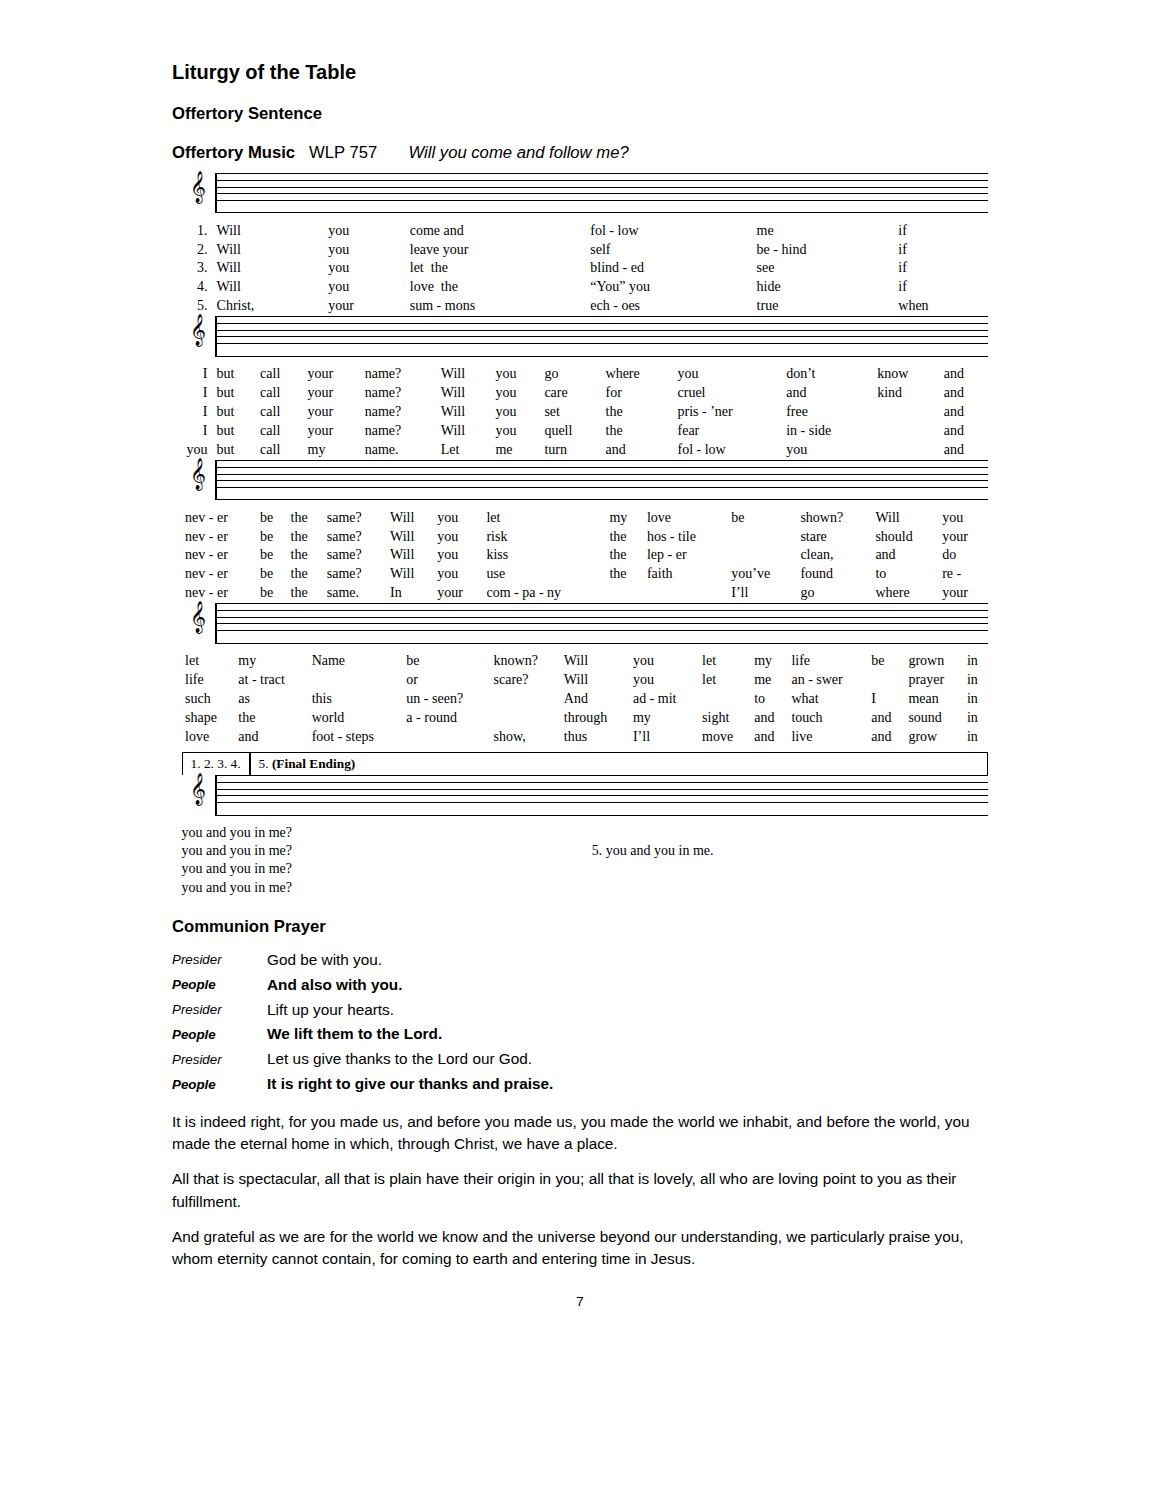Liturgy of the Table
Offertory Sentence
Offertory Music WLP 757 Will you come and follow me?
𝄞
| 1. | Will | you | come and | fol - low | me | if |
| 2. | Will | you | leave your | self | be - hind | if |
| 3. | Will | you | let the | blind - ed | see | if |
| 4. | Will | you | love the | “You” you | hide | if |
| 5. | Christ, | your | sum - mons | ech - oes | true | when |
𝄞
| I | but | call | your | name? | Will | you | go | where | you | don’t | know | and |
| I | but | call | your | name? | Will | you | care | for | cruel | and | kind | and |
| I | but | call | your | name? | Will | you | set | the | pris - ’ner | free | | and |
| I | but | call | your | name? | Will | you | quell | the | fear | in - side | | and |
| you | but | call | my | name. | Let | me | turn | and | fol - low | you | | and |
𝄞
| nev - er | be | the | same? | Will | you | let | my | love | be | shown? | Will | you |
| nev - er | be | the | same? | Will | you | risk | the | hos - tile | | stare | should | your |
| nev - er | be | the | same? | Will | you | kiss | the | lep - er | | clean, | and | do |
| nev - er | be | the | same? | Will | you | use | the | faith | you’ve | found | to | re - |
| nev - er | be | the | same. | In | your | com - pa - ny | | | I’ll | go | where | your |
𝄞
| let | my | Name | be | known? | Will | you | let | my | life | be | grown | in |
| life | at - tract | | or | scare? | Will | you | let | me | an - swer | | prayer | in |
| such | as | this | un - seen? | | And | ad - mit | | to | what | I | mean | in |
| shape | the | world | a - round | | through | my | sight | and | touch | and | sound | in |
| love | and | foot - steps | | show, | thus | I’ll | move | and | live | and | grow | in |
1. 2. 3. 4.
5. (Final Ending)
𝄞
you and you in me?
you and you in me?
you and you in me?
you and you in me?
5. you and you in me.
Communion Prayer
Presider
God be with you.
People
And also with you.
Presider
Lift up your hearts.
People
We lift them to the Lord.
Presider
Let us give thanks to the Lord our God.
People
It is right to give our thanks and praise.
It is indeed right, for you made us, and before you made us, you made the world we inhabit, and before the world, you made the eternal home in which, through Christ, we have a place.
All that is spectacular, all that is plain have their origin in you; all that is lovely, all who are loving point to you as their fulfillment.
And grateful as we are for the world we know and the universe beyond our understanding, we particularly praise you, whom eternity cannot contain, for coming to earth and entering time in Jesus.
7